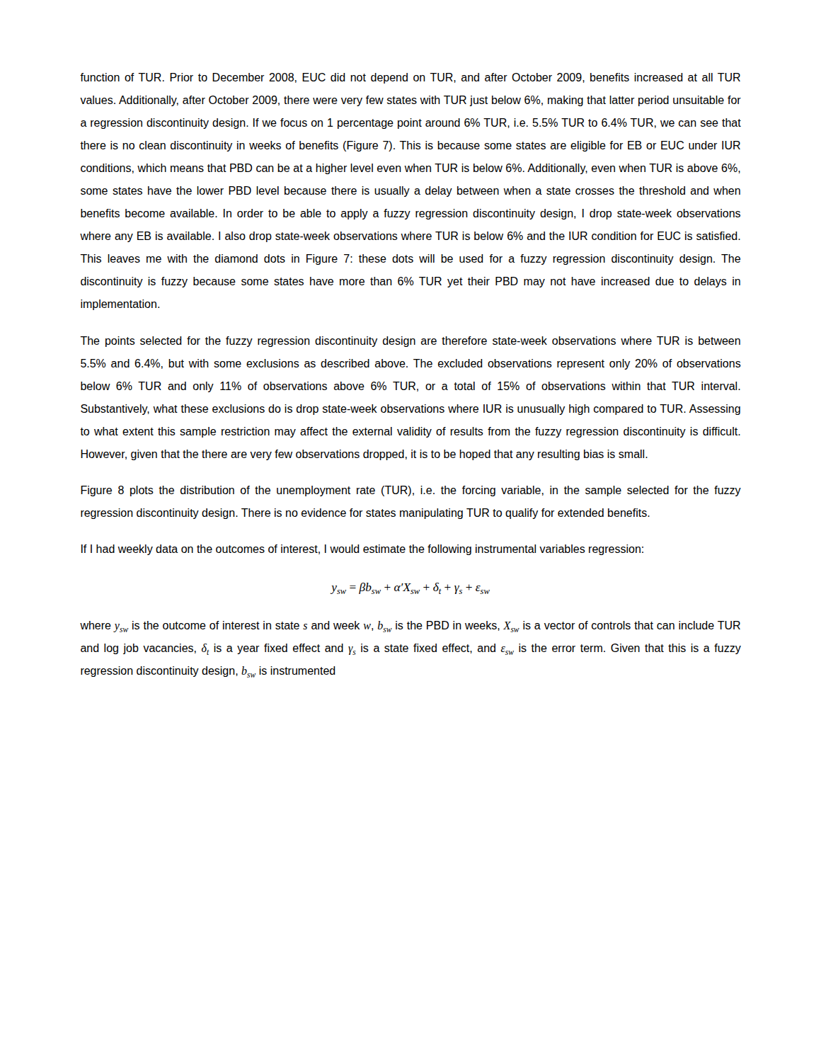function of TUR. Prior to December 2008, EUC did not depend on TUR, and after October 2009, benefits increased at all TUR values. Additionally, after October 2009, there were very few states with TUR just below 6%, making that latter period unsuitable for a regression discontinuity design. If we focus on 1 percentage point around 6% TUR, i.e. 5.5% TUR to 6.4% TUR, we can see that there is no clean discontinuity in weeks of benefits (Figure 7). This is because some states are eligible for EB or EUC under IUR conditions, which means that PBD can be at a higher level even when TUR is below 6%. Additionally, even when TUR is above 6%, some states have the lower PBD level because there is usually a delay between when a state crosses the threshold and when benefits become available. In order to be able to apply a fuzzy regression discontinuity design, I drop state-week observations where any EB is available. I also drop state-week observations where TUR is below 6% and the IUR condition for EUC is satisfied. This leaves me with the diamond dots in Figure 7: these dots will be used for a fuzzy regression discontinuity design. The discontinuity is fuzzy because some states have more than 6% TUR yet their PBD may not have increased due to delays in implementation.
The points selected for the fuzzy regression discontinuity design are therefore state-week observations where TUR is between 5.5% and 6.4%, but with some exclusions as described above. The excluded observations represent only 20% of observations below 6% TUR and only 11% of observations above 6% TUR, or a total of 15% of observations within that TUR interval. Substantively, what these exclusions do is drop state-week observations where IUR is unusually high compared to TUR. Assessing to what extent this sample restriction may affect the external validity of results from the fuzzy regression discontinuity is difficult. However, given that the there are very few observations dropped, it is to be hoped that any resulting bias is small.
Figure 8 plots the distribution of the unemployment rate (TUR), i.e. the forcing variable, in the sample selected for the fuzzy regression discontinuity design. There is no evidence for states manipulating TUR to qualify for extended benefits.
If I had weekly data on the outcomes of interest, I would estimate the following instrumental variables regression:
ysw = βbsw + α′Xsw + δt + γs + εsw
where ysw is the outcome of interest in state s and week w, bsw is the PBD in weeks, Xsw is a vector of controls that can include TUR and log job vacancies, δt is a year fixed effect and γs is a state fixed effect, and εsw is the error term. Given that this is a fuzzy regression discontinuity design, bsw is instrumented